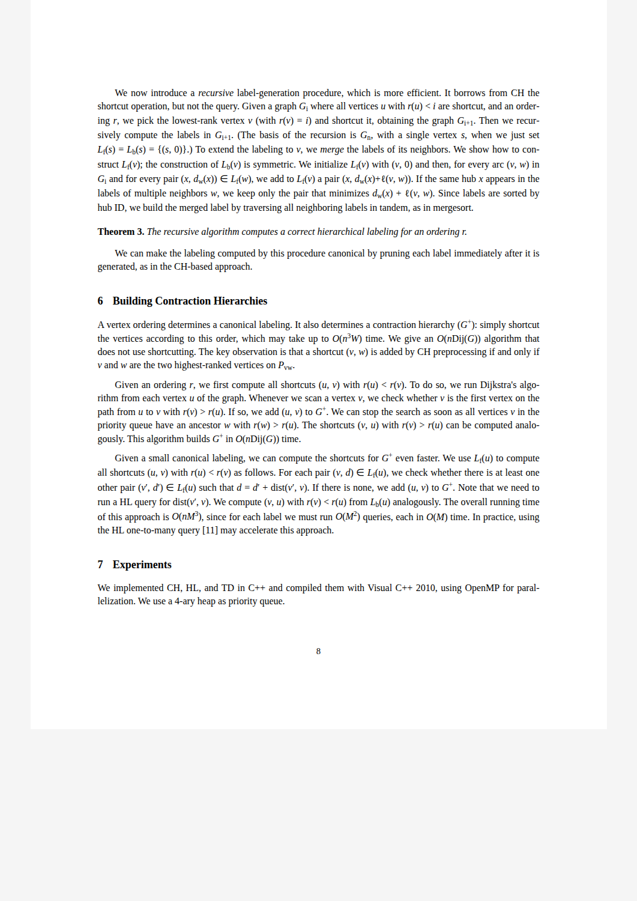We now introduce a recursive label-generation procedure, which is more efficient. It borrows from CH the shortcut operation, but not the query. Given a graph Gi where all vertices u with r(u) < i are shortcut, and an ordering r, we pick the lowest-rank vertex v (with r(v) = i) and shortcut it, obtaining the graph Gi+1. Then we recursively compute the labels in Gi+1. (The basis of the recursion is Gn, with a single vertex s, when we just set Lf(s) = Lb(s) = {(s, 0)}.) To extend the labeling to v, we merge the labels of its neighbors. We show how to construct Lf(v); the construction of Lb(v) is symmetric. We initialize Lf(v) with (v, 0) and then, for every arc (v, w) in Gi and for every pair (x, dw(x)) ∈ Lf(w), we add to Lf(v) a pair (x, dw(x)+ℓ(v, w)). If the same hub x appears in the labels of multiple neighbors w, we keep only the pair that minimizes dw(x) + ℓ(v, w). Since labels are sorted by hub ID, we build the merged label by traversing all neighboring labels in tandem, as in mergesort.
Theorem 3. The recursive algorithm computes a correct hierarchical labeling for an ordering r.
We can make the labeling computed by this procedure canonical by pruning each label immediately after it is generated, as in the CH-based approach.
6 Building Contraction Hierarchies
A vertex ordering determines a canonical labeling. It also determines a contraction hierarchy (G+): simply shortcut the vertices according to this order, which may take up to O(n3 W) time. We give an O(nDij(G)) algorithm that does not use shortcutting. The key observation is that a shortcut (v, w) is added by CH preprocessing if and only if v and w are the two highest-ranked vertices on Pvw.
Given an ordering r, we first compute all shortcuts (u, v) with r(u) < r(v). To do so, we run Dijkstra's algorithm from each vertex u of the graph. Whenever we scan a vertex v, we check whether v is the first vertex on the path from u to v with r(v) > r(u). If so, we add (u, v) to G+. We can stop the search as soon as all vertices v in the priority queue have an ancestor w with r(w) > r(u). The shortcuts (v, u) with r(v) > r(u) can be computed analogously. This algorithm builds G+ in O(nDij(G)) time.
Given a small canonical labeling, we can compute the shortcuts for G+ even faster. We use Lf(u) to compute all shortcuts (u, v) with r(u) < r(v) as follows. For each pair (v, d) ∈ Lf(u), we check whether there is at least one other pair (v′, d′) ∈ Lf(u) such that d = d′ + dist(v′, v). If there is none, we add (u, v) to G+. Note that we need to run a HL query for dist(v′, v). We compute (v, u) with r(v) < r(u) from Lb(u) analogously. The overall running time of this approach is O(nM3), since for each label we must run O(M2) queries, each in O(M) time. In practice, using the HL one-to-many query [11] may accelerate this approach.
7 Experiments
We implemented CH, HL, and TD in C++ and compiled them with Visual C++ 2010, using OpenMP for parallelization. We use a 4-ary heap as priority queue.
8